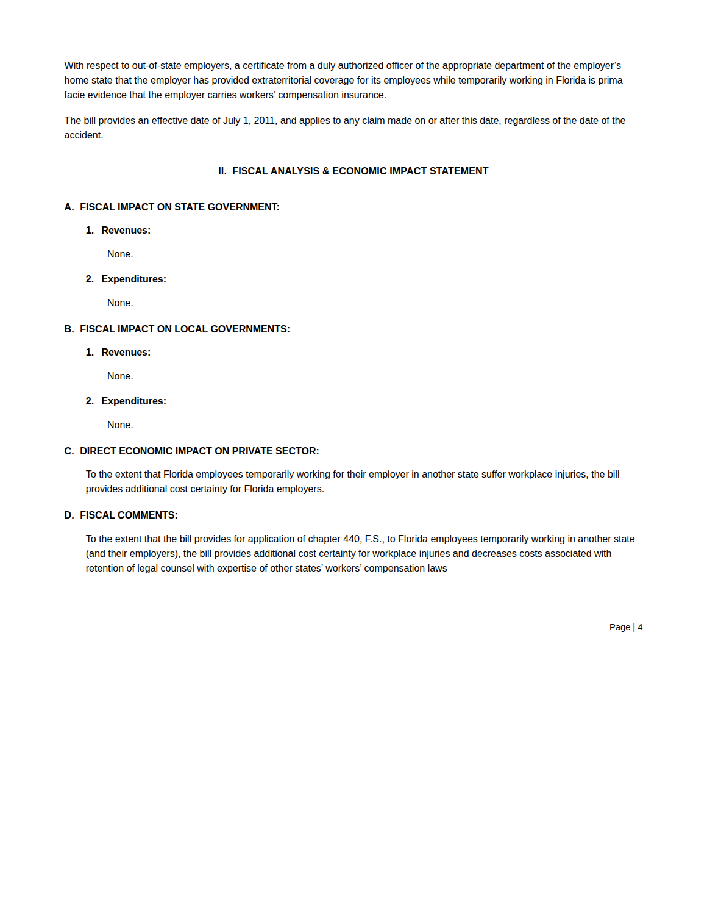With respect to out-of-state employers, a certificate from a duly authorized officer of the appropriate department of the employer’s home state that the employer has provided extraterritorial coverage for its employees while temporarily working in Florida is prima facie evidence that the employer carries workers’ compensation insurance.
The bill provides an effective date of July 1, 2011, and applies to any claim made on or after this date, regardless of the date of the accident.
II. FISCAL ANALYSIS & ECONOMIC IMPACT STATEMENT
A. FISCAL IMPACT ON STATE GOVERNMENT:
1. Revenues:
None.
2. Expenditures:
None.
B. FISCAL IMPACT ON LOCAL GOVERNMENTS:
1. Revenues:
None.
2. Expenditures:
None.
C. DIRECT ECONOMIC IMPACT ON PRIVATE SECTOR:
To the extent that Florida employees temporarily working for their employer in another state suffer workplace injuries, the bill provides additional cost certainty for Florida employers.
D. FISCAL COMMENTS:
To the extent that the bill provides for application of chapter 440, F.S., to Florida employees temporarily working in another state (and their employers), the bill provides additional cost certainty for workplace injuries and decreases costs associated with retention of legal counsel with expertise of other states’ workers’ compensation laws
Page | 4